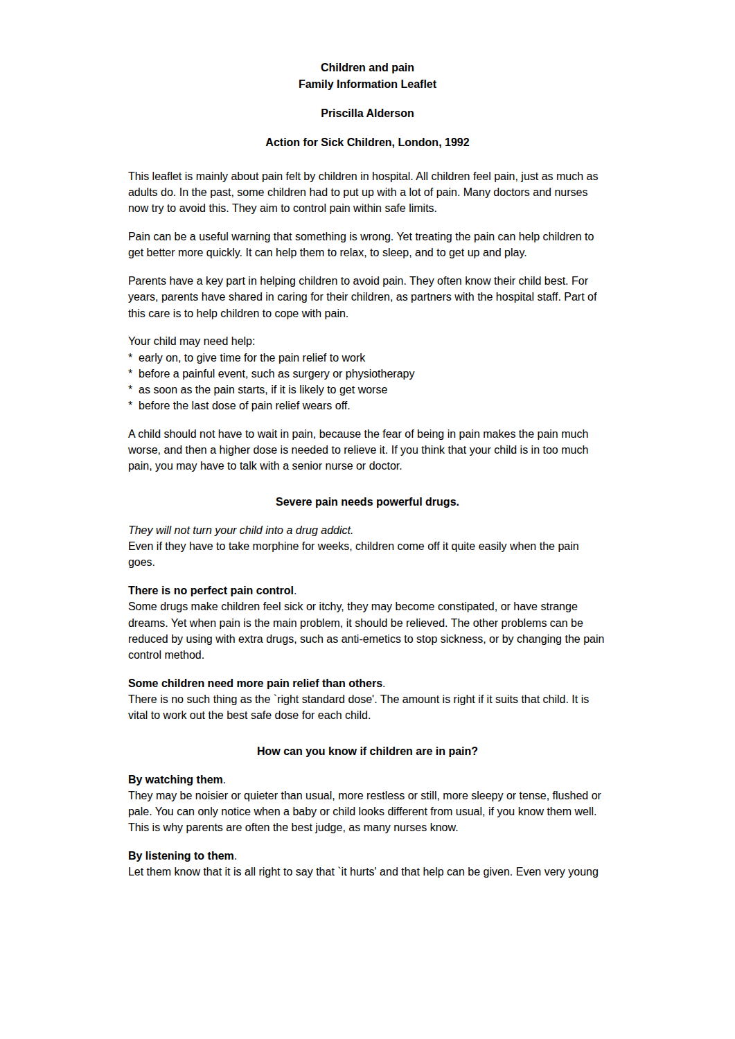Children and pain
Family Information Leaflet
Priscilla Alderson
Action for Sick Children, London, 1992
This leaflet is mainly about pain felt by children in hospital. All children feel pain, just as much as adults do. In the past, some children had to put up with a lot of pain. Many doctors and nurses now try to avoid this. They aim to control pain within safe limits.
Pain can be a useful warning that something is wrong. Yet treating the pain can help children to get better more quickly. It can help them to relax, to sleep, and to get up and play.
Parents have a key part in helping children to avoid pain. They often know their child best. For years, parents have shared in caring for their children, as partners with the hospital staff. Part of this care is to help children to cope with pain.
Your child may need help:
early on, to give time for the pain relief to work
before a painful event, such as surgery or physiotherapy
as soon as the pain starts, if it is likely to get worse
before the last dose of pain relief wears off.
A child should not have to wait in pain, because the fear of being in pain makes the pain much worse, and then a higher dose is needed to relieve it. If you think that your child is in too much pain, you may have to talk with a senior nurse or doctor.
Severe pain needs powerful drugs.
They will not turn your child into a drug addict.
Even if they have to take morphine for weeks, children come off it quite easily when the pain goes.
There is no perfect pain control.
Some drugs make children feel sick or itchy, they may become constipated, or have strange dreams. Yet when pain is the main problem, it should be relieved. The other problems can be reduced by using with extra drugs, such as anti-emetics to stop sickness, or by changing the pain control method.
Some children need more pain relief than others.
There is no such thing as the `right standard dose'. The amount is right if it suits that child. It is vital to work out the best safe dose for each child.
How can you know if children are in pain?
By watching them.
They may be noisier or quieter than usual, more restless or still, more sleepy or tense, flushed or pale. You can only notice when a baby or child looks different from usual, if you know them well. This is why parents are often the best judge, as many nurses know.
By listening to them.
Let them know that it is all right to say that `it hurts' and that help can be given. Even very young